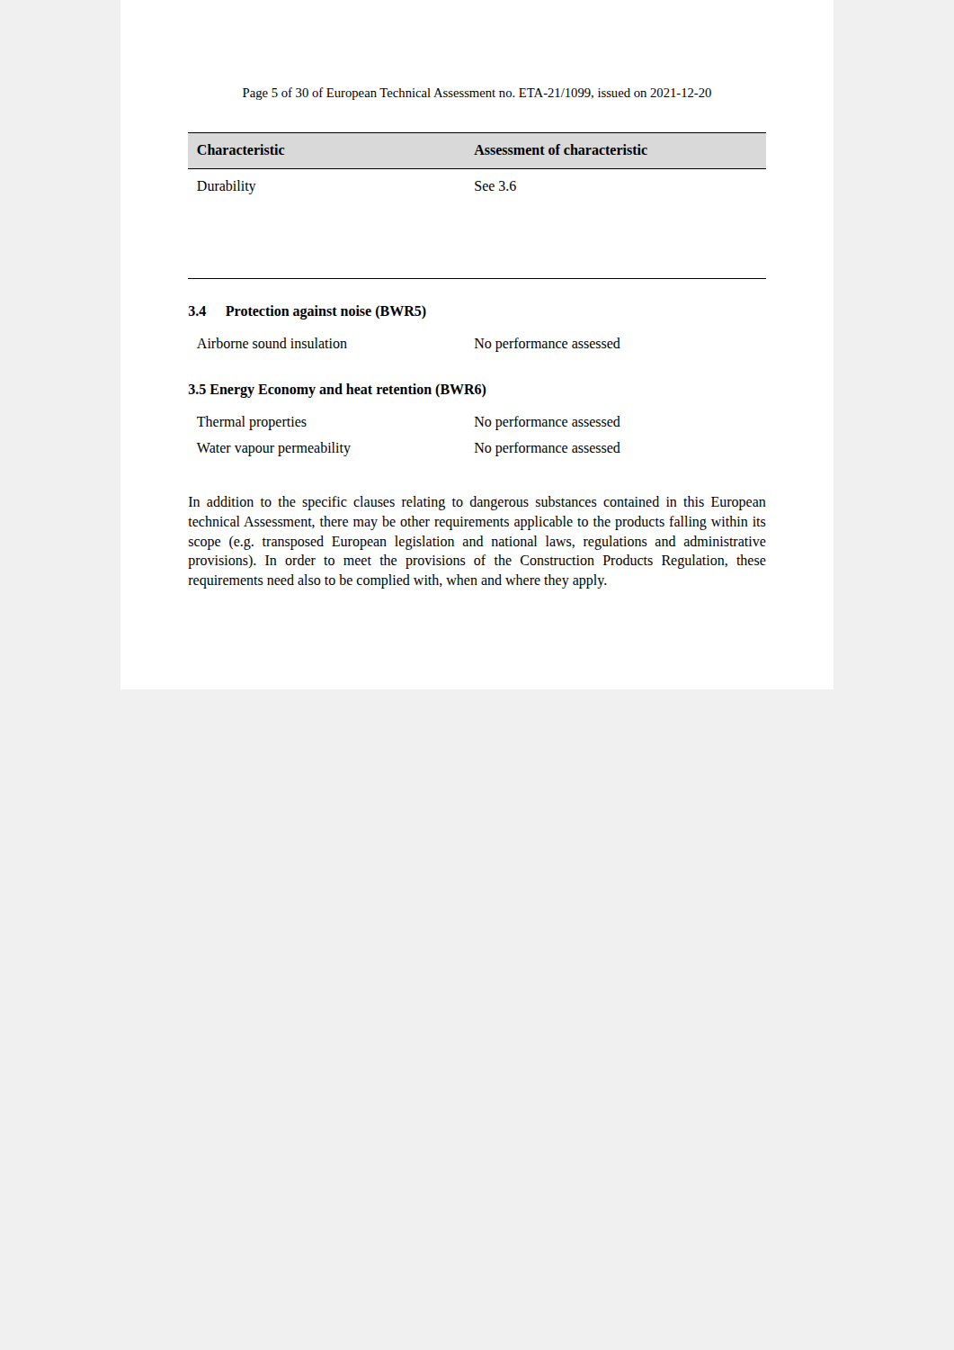Page 5 of 30 of European Technical Assessment no. ETA-21/1099, issued on 2021-12-20
| Characteristic | Assessment of characteristic |
| --- | --- |
| Durability | See 3.6 |
3.4 Protection against noise (BWR5)
| Airborne sound insulation | No performance assessed |
3.5 Energy Economy and heat retention (BWR6)
| Thermal properties | No performance assessed |
| Water vapour permeability | No performance assessed |
In addition to the specific clauses relating to dangerous substances contained in this European technical Assessment, there may be other requirements applicable to the products falling within its scope (e.g. transposed European legislation and national laws, regulations and administrative provisions). In order to meet the provisions of the Construction Products Regulation, these requirements need also to be complied with, when and where they apply.